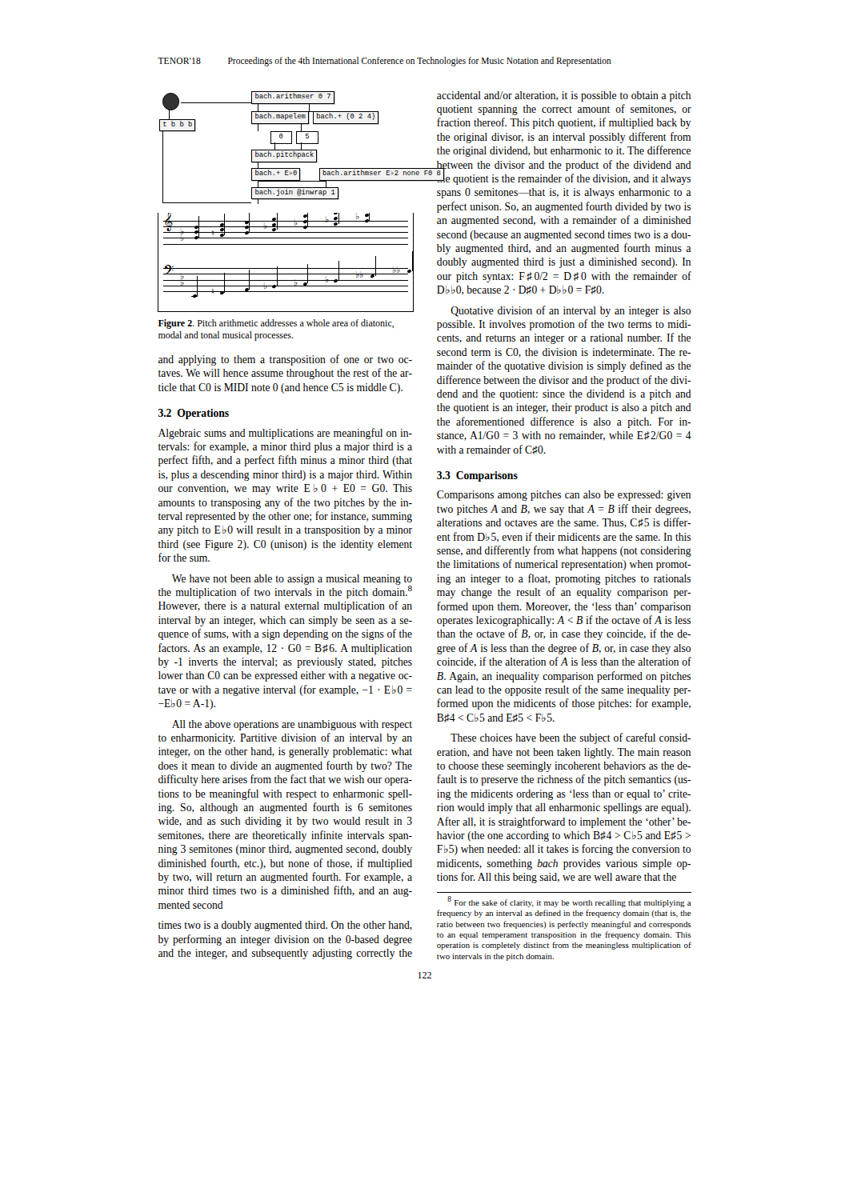TENOR'18
Proceedings of the 4th International Conference on Technologies for Music Notation and Representation
t b b b
bach.arithmser 0 7
bach.mapelem
bach.+ (0 2 4)
0
5
bach.pitchpack
bach.+ E♭0
bach.arithmser E♭2 none F0 8
bach.join @inwrap 1
𝄞
♭
♭
♮
♭
♭
♭
♭
𝄢
♭
♭
♮
♭
♭
♭
♭♭
♭♭
Figure 2. Pitch arithmetic addresses a whole area of diatonic, modal and tonal musical processes.
and applying to them a transposition of one or two octaves. We will hence assume throughout the rest of the article that C0 is MIDI note 0 (and hence C5 is middle C).
3.2 Operations
Algebraic sums and multiplications are meaningful on intervals: for example, a minor third plus a major third is a perfect fifth, and a perfect fifth minus a minor third (that is, plus a descending minor third) is a major third. Within our convention, we may write E♭0 + E0 = G0. This amounts to transposing any of the two pitches by the interval represented by the other one; for instance, summing any pitch to E♭0 will result in a transposition by a minor third (see Figure 2). C0 (unison) is the identity element for the sum.
We have not been able to assign a musical meaning to the multiplication of two intervals in the pitch domain.8 However, there is a natural external multiplication of an interval by an integer, which can simply be seen as a sequence of sums, with a sign depending on the signs of the factors. As an example, 12 · G0 = B♯6. A multiplication by -1 inverts the interval; as previously stated, pitches lower than C0 can be expressed either with a negative octave or with a negative interval (for example, −1 · E♭0 = −E♭0 = A-1).
All the above operations are unambiguous with respect to enharmonicity. Partitive division of an interval by an integer, on the other hand, is generally problematic: what does it mean to divide an augmented fourth by two? The difficulty here arises from the fact that we wish our operations to be meaningful with respect to enharmonic spelling. So, although an augmented fourth is 6 semitones wide, and as such dividing it by two would result in 3 semitones, there are theoretically infinite intervals spanning 3 semitones (minor third, augmented second, doubly diminished fourth, etc.), but none of those, if multiplied by two, will return an augmented fourth. For example, a minor third times two is a diminished fifth, and an augmented second
times two is a doubly augmented third. On the other hand, by performing an integer division on the 0-based degree and the integer, and subsequently adjusting correctly the accidental and/or alteration, it is possible to obtain a pitch quotient spanning the correct amount of semitones, or fraction thereof. This pitch quotient, if multiplied back by the original divisor, is an interval possibly different from the original dividend, but enharmonic to it. The difference between the divisor and the product of the dividend and the quotient is the remainder of the division, and it always spans 0 semitones—that is, it is always enharmonic to a perfect unison. So, an augmented fourth divided by two is an augmented second, with a remainder of a diminished second (because an augmented second times two is a doubly augmented third, and an augmented fourth minus a doubly augmented third is just a diminished second). In our pitch syntax: F♯0/2 = D♯0 with the remainder of D♭♭0, because 2 · D♯0 + D♭♭0 = F♯0.
Quotative division of an interval by an integer is also possible. It involves promotion of the two terms to midicents, and returns an integer or a rational number. If the second term is C0, the division is indeterminate. The remainder of the quotative division is simply defined as the difference between the divisor and the product of the dividend and the quotient: since the dividend is a pitch and the quotient is an integer, their product is also a pitch and the aforementioned difference is also a pitch. For instance, A1/G0 = 3 with no remainder, while E♯2/G0 = 4 with a remainder of C♯0.
3.3 Comparisons
Comparisons among pitches can also be expressed: given two pitches A and B, we say that A = B iff their degrees, alterations and octaves are the same. Thus, C♯5 is different from D♭5, even if their midicents are the same. In this sense, and differently from what happens (not considering the limitations of numerical representation) when promoting an integer to a float, promoting pitches to rationals may change the result of an equality comparison performed upon them. Moreover, the ‘less than’ comparison operates lexicographically: A < B if the octave of A is less than the octave of B, or, in case they coincide, if the degree of A is less than the degree of B, or, in case they also coincide, if the alteration of A is less than the alteration of B. Again, an inequality comparison performed on pitches can lead to the opposite result of the same inequality performed upon the midicents of those pitches: for example, B♯4 < C♭5 and E♯5 < F♭5.
These choices have been the subject of careful consideration, and have not been taken lightly. The main reason to choose these seemingly incoherent behaviors as the default is to preserve the richness of the pitch semantics (using the midicents ordering as ‘less than or equal to’ criterion would imply that all enharmonic spellings are equal). After all, it is straightforward to implement the ‘other’ behavior (the one according to which B♯4 > C♭5 and E♯5 > F♭5) when needed: all it takes is forcing the conversion to midicents, something bach provides various simple options for. All this being said, we are well aware that the
8 For the sake of clarity, it may be worth recalling that multiplying a frequency by an interval as defined in the frequency domain (that is, the ratio between two frequencies) is perfectly meaningful and corresponds to an equal temperament transposition in the frequency domain. This operation is completely distinct from the meaningless multiplication of two intervals in the pitch domain.
122